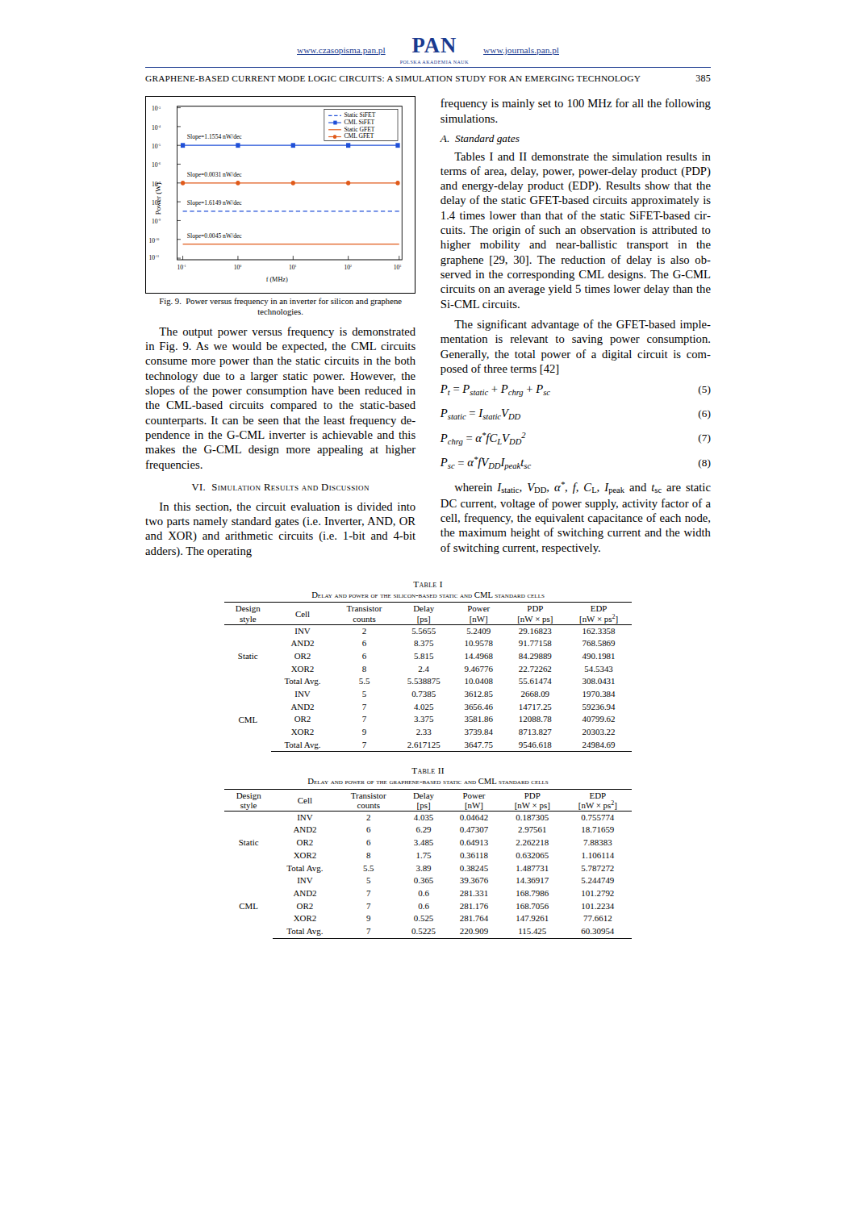www.czasopisma.pan.pl PAN
POLSKA AKADEMIA NAUK www.journals.pan.pl
Graphene-based current mode logic circuits: a simulation study for an emerging technology 385
10-3 10-4 10-5 10-6 10-7 10-8 10-9 10-10 10-11 10-1 100 101 102 103 f (MHz) Power (W) Static SiFET CML SiFET Static GFET CML GFET Slope=1.1554 nW/dec Slope=0.0031 nW/dec Slope=1.6149 nW/dec Slope=0.0045 nW/dec
Fig. 9. Power versus frequency in an inverter for silicon and graphene technologies.
The output power versus frequency is demonstrated in Fig. 9. As we would be expected, the CML circuits consume more power than the static circuits in the both technology due to a larger static power. However, the slopes of the power consumption have been reduced in the CML-based circuits compared to the static-based counterparts. It can be seen that the least frequency dependence in the G-CML inverter is achievable and this makes the G-CML design more appealing at higher frequencies.
VI. Simulation Results and Discussion
In this section, the circuit evaluation is divided into two parts namely standard gates (i.e. Inverter, AND, OR and XOR) and arithmetic circuits (i.e. 1-bit and 4-bit adders). The operating
frequency is mainly set to 100 MHz for all the following simulations.
A. Standard gates
Tables I and II demonstrate the simulation results in terms of area, delay, power, power-delay product (PDP) and energy-delay product (EDP). Results show that the delay of the static GFET-based circuits approximately is 1.4 times lower than that of the static SiFET-based circuits. The origin of such an observation is attributed to higher mobility and near-ballistic transport in the graphene [29, 30]. The reduction of delay is also observed in the corresponding CML designs. The G-CML circuits on an average yield 5 times lower delay than the Si-CML circuits.
The significant advantage of the GFET-based implementation is relevant to saving power consumption. Generally, the total power of a digital circuit is composed of three terms [42]
Pt = Pstatic + Pchrg + Psc (5)
Pstatic = IstaticVDD (6)
Pchrg = α*fCLVDD2 (7)
Psc = α*fVDDIpeaktsc (8)
wherein Istatic, VDD, α*, f, CL, Ipeak and tsc are static DC current, voltage of power supply, activity factor of a cell, frequency, the equivalent capacitance of each node, the maximum height of switching current and the width of switching current, respectively.
Table I
Delay and power of the silicon-based static and CML standard cells
| Design style | Cell | Transistor counts | Delay [ps] | Power [nW] | PDP [nW × ps] | EDP [nW × ps 2 ] |
| --- | --- | --- | --- | --- | --- | --- |
| Static | INV | 2 | 5.5655 | 5.2409 | 29.16823 | 162.3358 |
| AND2 | 6 | 8.375 | 10.9578 | 91.77158 | 768.5869 |
| OR2 | 6 | 5.815 | 14.4968 | 84.29889 | 490.1981 |
| XOR2 | 8 | 2.4 | 9.46776 | 22.72262 | 54.5343 |
| Total Avg. | 5.5 | 5.538875 | 10.0408 | 55.61474 | 308.0431 |
| CML | INV | 5 | 0.7385 | 3612.85 | 2668.09 | 1970.384 |
| AND2 | 7 | 4.025 | 3656.46 | 14717.25 | 59236.94 |
| OR2 | 7 | 3.375 | 3581.86 | 12088.78 | 40799.62 |
| XOR2 | 9 | 2.33 | 3739.84 | 8713.827 | 20303.22 |
| Total Avg. | 7 | 2.617125 | 3647.75 | 9546.618 | 24984.69 |
Table II
Delay and power of the graphene-based static and CML standard cells
| Design style | Cell | Transistor counts | Delay [ps] | Power [nW] | PDP [nW × ps] | EDP [nW × ps 2 ] |
| --- | --- | --- | --- | --- | --- | --- |
| Static | INV | 2 | 4.035 | 0.04642 | 0.187305 | 0.755774 |
| AND2 | 6 | 6.29 | 0.47307 | 2.97561 | 18.71659 |
| OR2 | 6 | 3.485 | 0.64913 | 2.262218 | 7.88383 |
| XOR2 | 8 | 1.75 | 0.36118 | 0.632065 | 1.106114 |
| Total Avg. | 5.5 | 3.89 | 0.38245 | 1.487731 | 5.787272 |
| CML | INV | 5 | 0.365 | 39.3676 | 14.36917 | 5.244749 |
| AND2 | 7 | 0.6 | 281.331 | 168.7986 | 101.2792 |
| OR2 | 7 | 0.6 | 281.176 | 168.7056 | 101.2234 |
| XOR2 | 9 | 0.525 | 281.764 | 147.9261 | 77.6612 |
| Total Avg. | 7 | 0.5225 | 220.909 | 115.425 | 60.30954 |